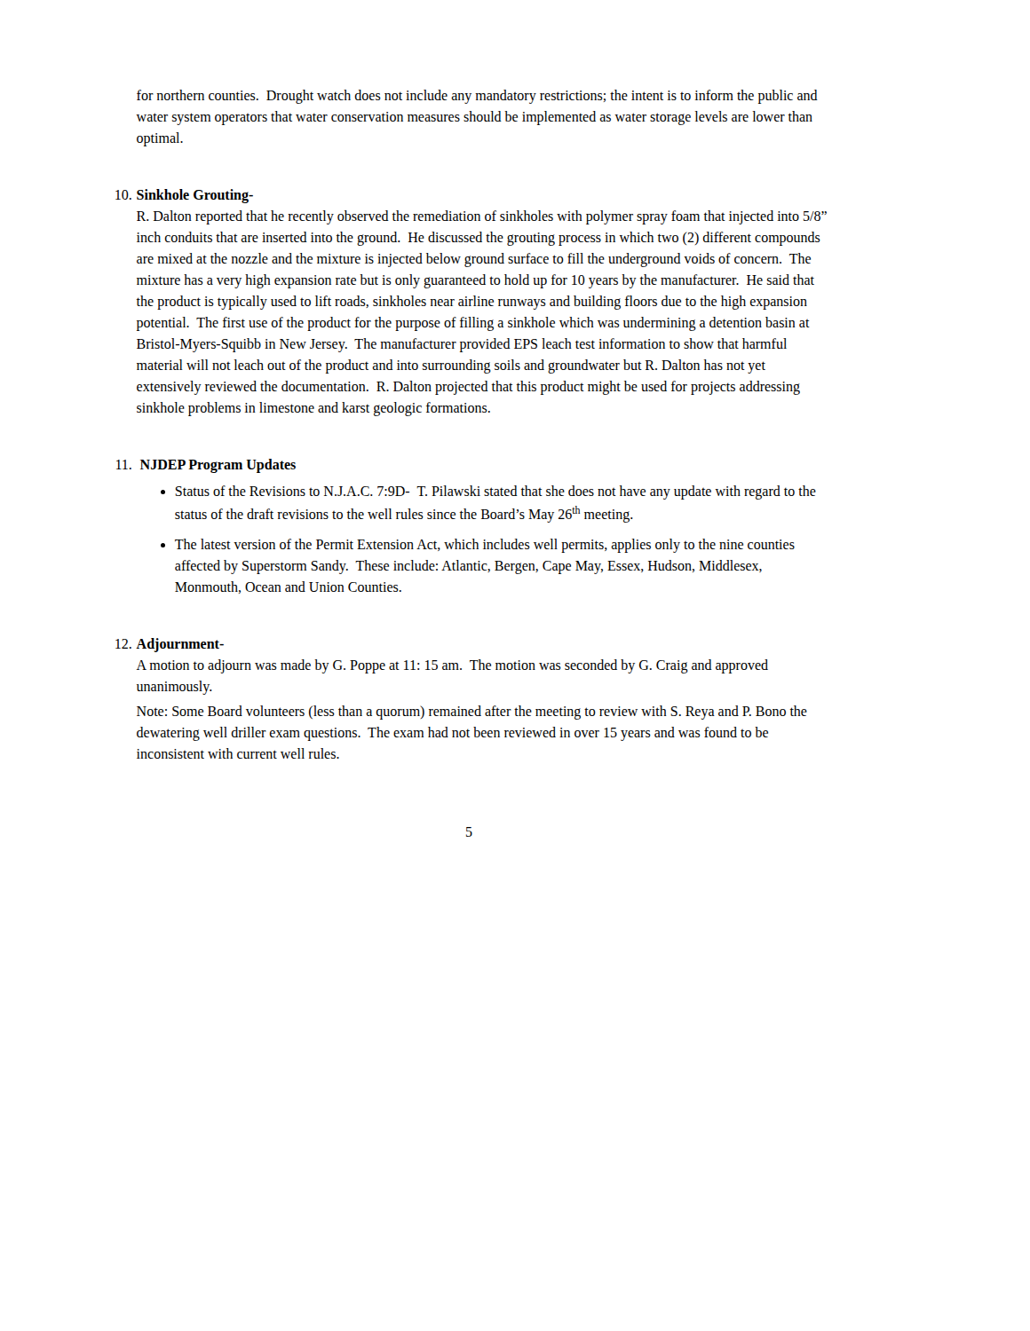for northern counties. Drought watch does not include any mandatory restrictions; the intent is to inform the public and water system operators that water conservation measures should be implemented as water storage levels are lower than optimal.
Sinkhole Grouting-
R. Dalton reported that he recently observed the remediation of sinkholes with polymer spray foam that injected into 5/8” inch conduits that are inserted into the ground. He discussed the grouting process in which two (2) different compounds are mixed at the nozzle and the mixture is injected below ground surface to fill the underground voids of concern. The mixture has a very high expansion rate but is only guaranteed to hold up for 10 years by the manufacturer. He said that the product is typically used to lift roads, sinkholes near airline runways and building floors due to the high expansion potential. The first use of the product for the purpose of filling a sinkhole which was undermining a detention basin at Bristol-Myers-Squibb in New Jersey. The manufacturer provided EPS leach test information to show that harmful material will not leach out of the product and into surrounding soils and groundwater but R. Dalton has not yet extensively reviewed the documentation. R. Dalton projected that this product might be used for projects addressing sinkhole problems in limestone and karst geologic formations.
NJDEP Program Updates
Status of the Revisions to N.J.A.C. 7:9D- T. Pilawski stated that she does not have any update with regard to the status of the draft revisions to the well rules since the Board’s May 26th meeting.
The latest version of the Permit Extension Act, which includes well permits, applies only to the nine counties affected by Superstorm Sandy. These include: Atlantic, Bergen, Cape May, Essex, Hudson, Middlesex, Monmouth, Ocean and Union Counties.
Adjournment-
A motion to adjourn was made by G. Poppe at 11: 15 am. The motion was seconded by G. Craig and approved unanimously.
Note: Some Board volunteers (less than a quorum) remained after the meeting to review with S. Reya and P. Bono the dewatering well driller exam questions. The exam had not been reviewed in over 15 years and was found to be inconsistent with current well rules.
5